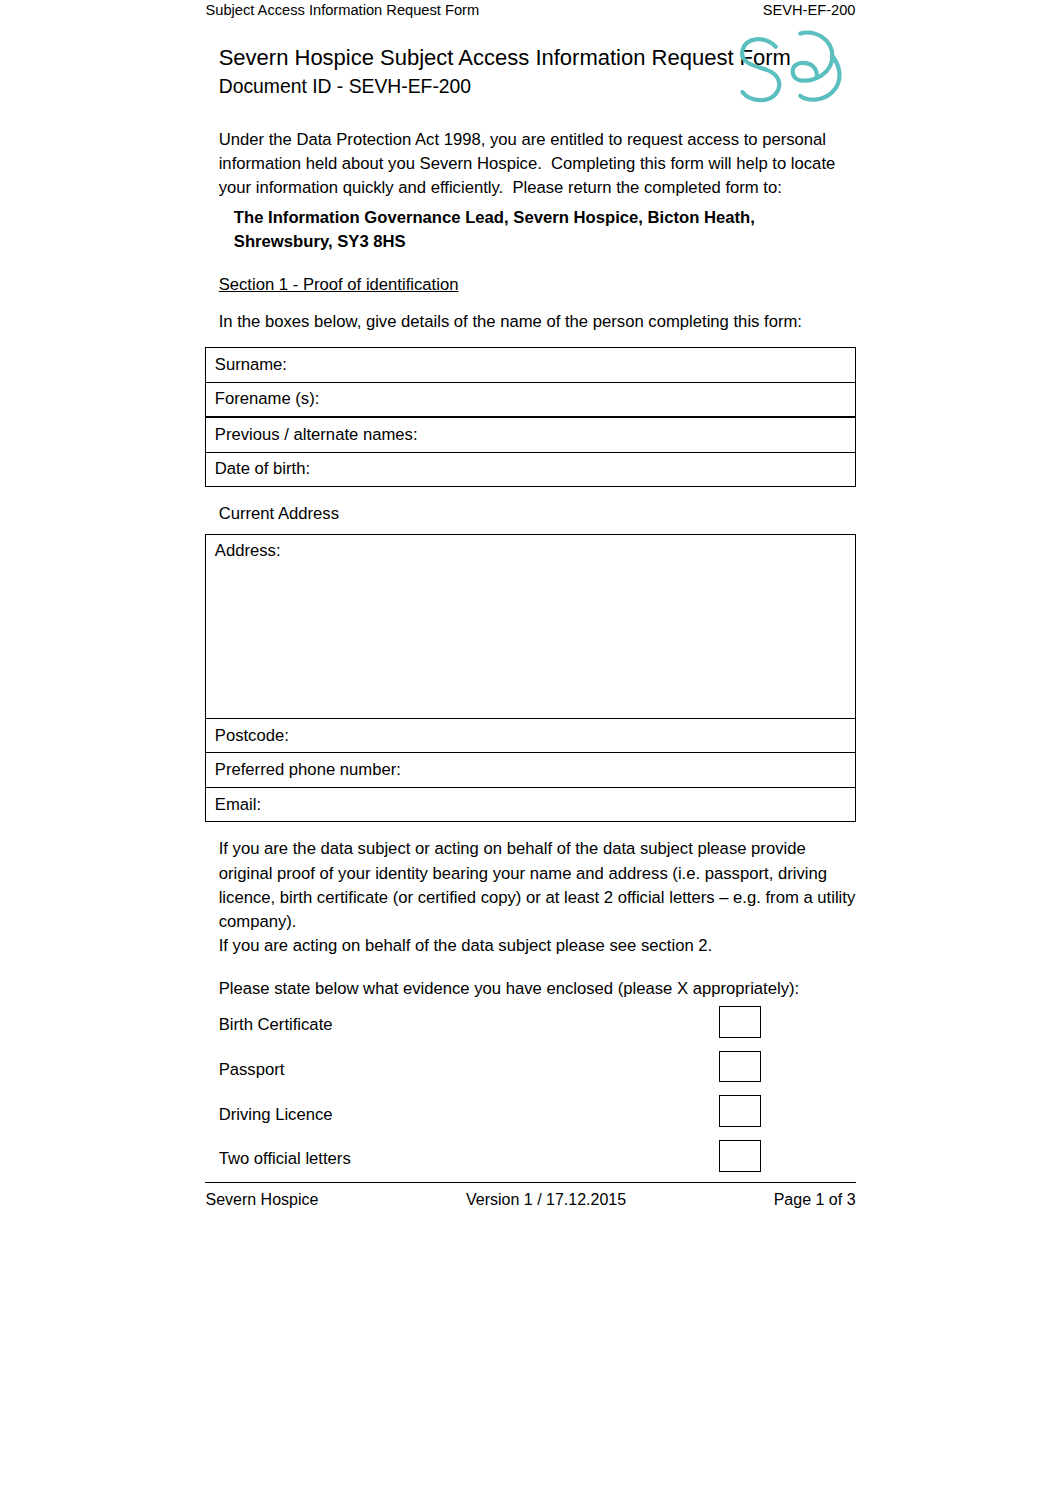Subject Access Information Request Form SEVH-EF-200
Severn Hospice Subject Access Information Request Form
Document ID - SEVH-EF-200
Under the Data Protection Act 1998, you are entitled to request access to personal information held about you Severn Hospice. Completing this form will help to locate your information quickly and efficiently. Please return the completed form to:
The Information Governance Lead, Severn Hospice, Bicton Heath, Shrewsbury, SY3 8HS
Section 1 - Proof of identification
In the boxes below, give details of the name of the person completing this form:
| Surname: |
| Forename (s): |
| Previous / alternate names: |
| Date of birth: |
Current Address
| Address: |
| Postcode: |
| Preferred phone number: |
| Email: |
If you are the data subject or acting on behalf of the data subject please provide original proof of your identity bearing your name and address (i.e. passport, driving licence, birth certificate (or certified copy) or at least 2 official letters – e.g. from a utility company). If you are acting on behalf of the data subject please see section 2.
Please state below what evidence you have enclosed (please X appropriately):
| Birth Certificate | |
| Passport | |
| Driving Licence | |
| Two official letters | |
Severn Hospice Version 1 / 17.12.2015 Page 1 of 3